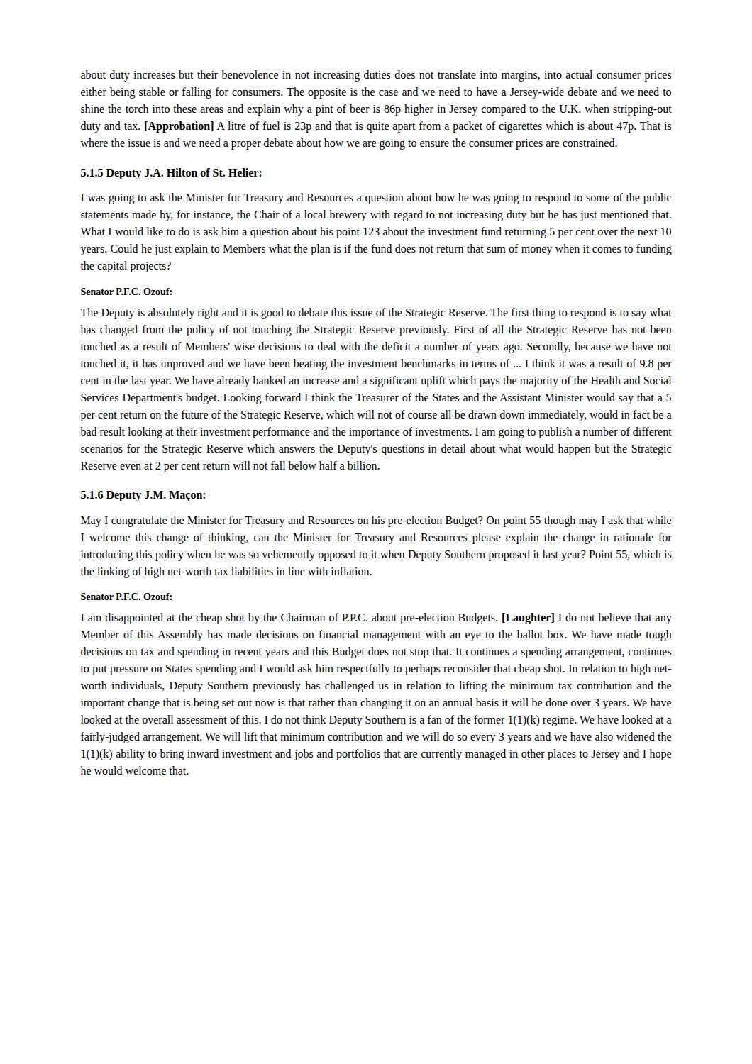about duty increases but their benevolence in not increasing duties does not translate into margins, into actual consumer prices either being stable or falling for consumers. The opposite is the case and we need to have a Jersey-wide debate and we need to shine the torch into these areas and explain why a pint of beer is 86p higher in Jersey compared to the U.K. when stripping-out duty and tax. [Approbation] A litre of fuel is 23p and that is quite apart from a packet of cigarettes which is about 47p. That is where the issue is and we need a proper debate about how we are going to ensure the consumer prices are constrained.
5.1.5 Deputy J.A. Hilton of St. Helier:
I was going to ask the Minister for Treasury and Resources a question about how he was going to respond to some of the public statements made by, for instance, the Chair of a local brewery with regard to not increasing duty but he has just mentioned that. What I would like to do is ask him a question about his point 123 about the investment fund returning 5 per cent over the next 10 years. Could he just explain to Members what the plan is if the fund does not return that sum of money when it comes to funding the capital projects?
Senator P.F.C. Ozouf:
The Deputy is absolutely right and it is good to debate this issue of the Strategic Reserve. The first thing to respond is to say what has changed from the policy of not touching the Strategic Reserve previously. First of all the Strategic Reserve has not been touched as a result of Members' wise decisions to deal with the deficit a number of years ago. Secondly, because we have not touched it, it has improved and we have been beating the investment benchmarks in terms of ... I think it was a result of 9.8 per cent in the last year. We have already banked an increase and a significant uplift which pays the majority of the Health and Social Services Department's budget. Looking forward I think the Treasurer of the States and the Assistant Minister would say that a 5 per cent return on the future of the Strategic Reserve, which will not of course all be drawn down immediately, would in fact be a bad result looking at their investment performance and the importance of investments. I am going to publish a number of different scenarios for the Strategic Reserve which answers the Deputy's questions in detail about what would happen but the Strategic Reserve even at 2 per cent return will not fall below half a billion.
5.1.6 Deputy J.M. Maçon:
May I congratulate the Minister for Treasury and Resources on his pre-election Budget? On point 55 though may I ask that while I welcome this change of thinking, can the Minister for Treasury and Resources please explain the change in rationale for introducing this policy when he was so vehemently opposed to it when Deputy Southern proposed it last year? Point 55, which is the linking of high net-worth tax liabilities in line with inflation.
Senator P.F.C. Ozouf:
I am disappointed at the cheap shot by the Chairman of P.P.C. about pre-election Budgets. [Laughter] I do not believe that any Member of this Assembly has made decisions on financial management with an eye to the ballot box. We have made tough decisions on tax and spending in recent years and this Budget does not stop that. It continues a spending arrangement, continues to put pressure on States spending and I would ask him respectfully to perhaps reconsider that cheap shot. In relation to high net-worth individuals, Deputy Southern previously has challenged us in relation to lifting the minimum tax contribution and the important change that is being set out now is that rather than changing it on an annual basis it will be done over 3 years. We have looked at the overall assessment of this. I do not think Deputy Southern is a fan of the former 1(1)(k) regime. We have looked at a fairly-judged arrangement. We will lift that minimum contribution and we will do so every 3 years and we have also widened the 1(1)(k) ability to bring inward investment and jobs and portfolios that are currently managed in other places to Jersey and I hope he would welcome that.